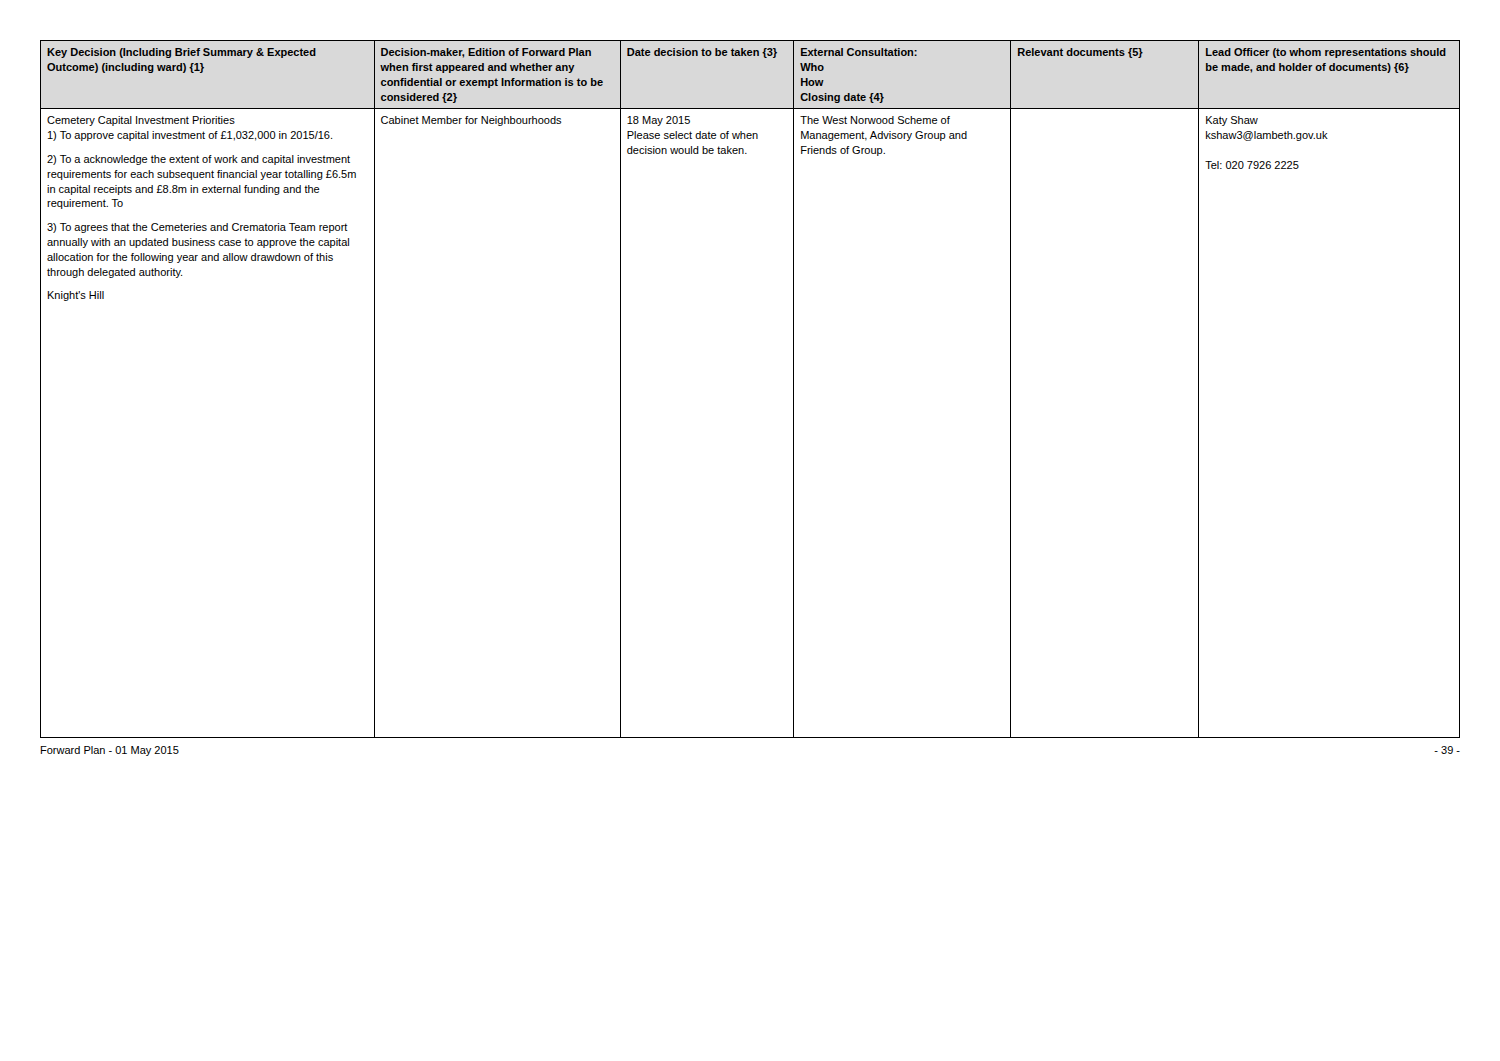| Key Decision (Including Brief Summary & Expected Outcome) (including ward) {1} | Decision-maker, Edition of Forward Plan when first appeared and whether any confidential or exempt Information is to be considered {2} | Date decision to be taken {3} | External Consultation: Who How Closing date {4} | Relevant documents {5} | Lead Officer (to whom representations should be made, and holder of documents) {6} |
| --- | --- | --- | --- | --- | --- |
| Cemetery Capital Investment Priorities 1) To approve capital investment of £1,032,000 in 2015/16. 2) To a acknowledge the extent of work and capital investment requirements for each subsequent financial year totalling £6.5m in capital receipts and £8.8m in external funding and the requirement. To 3) To agrees that the Cemeteries and Crematoria Team report annually with an updated business case to approve the capital allocation for the following year and allow drawdown of this through delegated authority. Knight's Hill | Cabinet Member for Neighbourhoods | 18 May 2015 Please select date of when decision would be taken. | The West Norwood Scheme of Management, Advisory Group and Friends of Group. | | Katy Shaw kshaw3@lambeth.gov.uk Tel: 020 7926 2225 |
Forward Plan - 01 May 2015 - 39 -